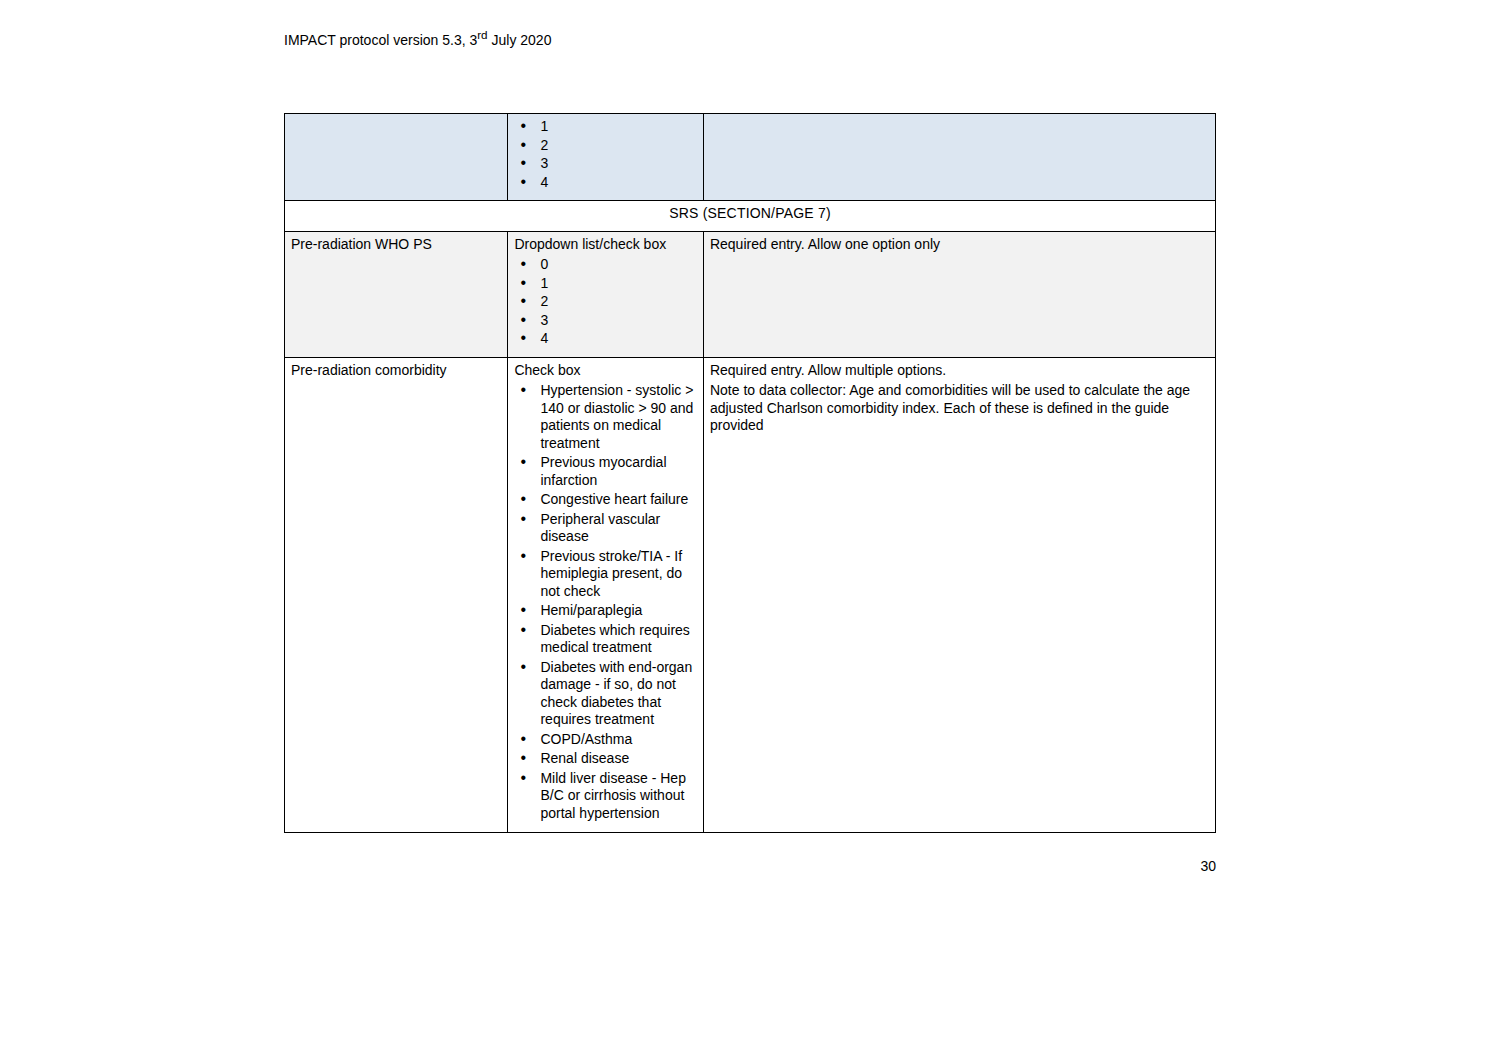IMPACT protocol version 5.3, 3rd July 2020
| | 1 2 3 4 | |
| SRS (SECTION/PAGE 7) |
| Pre-radiation WHO PS | Dropdown list/check box 0 1 2 3 4 | Required entry. Allow one option only |
| Pre-radiation comorbidity | Check box Hypertension - systolic > 140 or diastolic > 90 and patients on medical treatment Previous myocardial infarction Congestive heart failure Peripheral vascular disease Previous stroke/TIA - If hemiplegia present, do not check Hemi/paraplegia Diabetes which requires medical treatment Diabetes with end-organ damage - if so, do not check diabetes that requires treatment COPD/Asthma Renal disease Mild liver disease - Hep B/C or cirrhosis without portal hypertension | Required entry. Allow multiple options. Note to data collector: Age and comorbidities will be used to calculate the age adjusted Charlson comorbidity index. Each of these is defined in the guide provided |
30